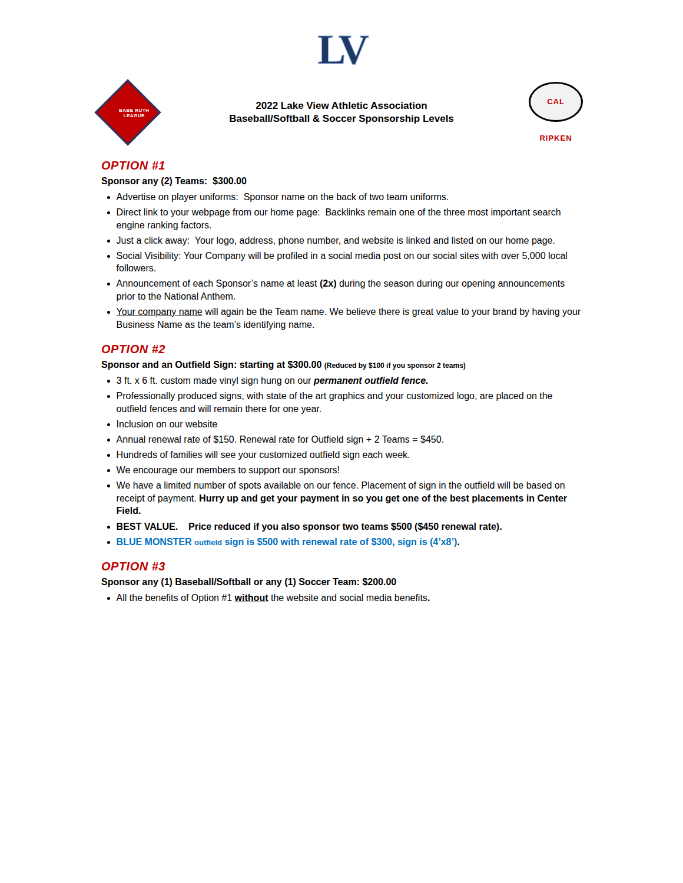LV
BABE RUTH
LEAGUE
2022 Lake View Athletic Association
Baseball/Softball & Soccer Sponsorship Levels
CAL RIPKEN
OPTION #1
Sponsor any (2) Teams: $300.00
Advertise on player uniforms: Sponsor name on the back of two team uniforms.
Direct link to your webpage from our home page: Backlinks remain one of the three most important search engine ranking factors.
Just a click away: Your logo, address, phone number, and website is linked and listed on our home page.
Social Visibility: Your Company will be profiled in a social media post on our social sites with over 5,000 local followers.
Announcement of each Sponsor’s name at least (2x) during the season during our opening announcements prior to the National Anthem.
Your company name will again be the Team name. We believe there is great value to your brand by having your Business Name as the team’s identifying name.
OPTION #2
Sponsor and an Outfield Sign: starting at $300.00 (Reduced by $100 if you sponsor 2 teams)
3 ft. x 6 ft. custom made vinyl sign hung on our permanent outfield fence.
Professionally produced signs, with state of the art graphics and your customized logo, are placed on the outfield fences and will remain there for one year.
Inclusion on our website
Annual renewal rate of $150. Renewal rate for Outfield sign + 2 Teams = $450.
Hundreds of families will see your customized outfield sign each week.
We encourage our members to support our sponsors!
We have a limited number of spots available on our fence. Placement of sign in the outfield will be based on receipt of payment. Hurry up and get your payment in so you get one of the best placements in Center Field.
BEST VALUE. Price reduced if you also sponsor two teams $500 ($450 renewal rate).
BLUE MONSTER outfield sign is $500 with renewal rate of $300, sign is (4’x8’).
OPTION #3
Sponsor any (1) Baseball/Softball or any (1) Soccer Team: $200.00
All the benefits of Option #1 without the website and social media benefits.